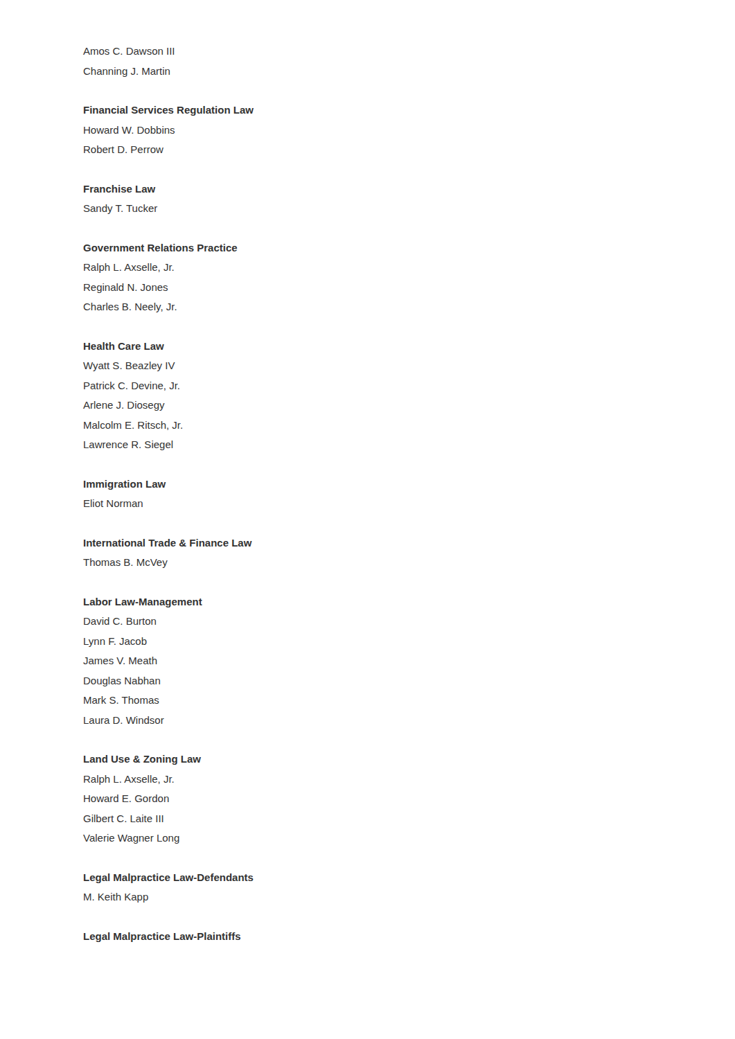Amos C. Dawson III
Channing J. Martin
Financial Services Regulation Law
Howard W. Dobbins
Robert D. Perrow
Franchise Law
Sandy T. Tucker
Government Relations Practice
Ralph L. Axselle, Jr.
Reginald N. Jones
Charles B. Neely, Jr.
Health Care Law
Wyatt S. Beazley IV
Patrick C. Devine, Jr.
Arlene J. Diosegy
Malcolm E. Ritsch, Jr.
Lawrence R. Siegel
Immigration Law
Eliot Norman
International Trade & Finance Law
Thomas B. McVey
Labor Law-Management
David C. Burton
Lynn F. Jacob
James V. Meath
Douglas Nabhan
Mark S. Thomas
Laura D. Windsor
Land Use & Zoning Law
Ralph L. Axselle, Jr.
Howard E. Gordon
Gilbert C. Laite III
Valerie Wagner Long
Legal Malpractice Law-Defendants
M. Keith Kapp
Legal Malpractice Law-Plaintiffs